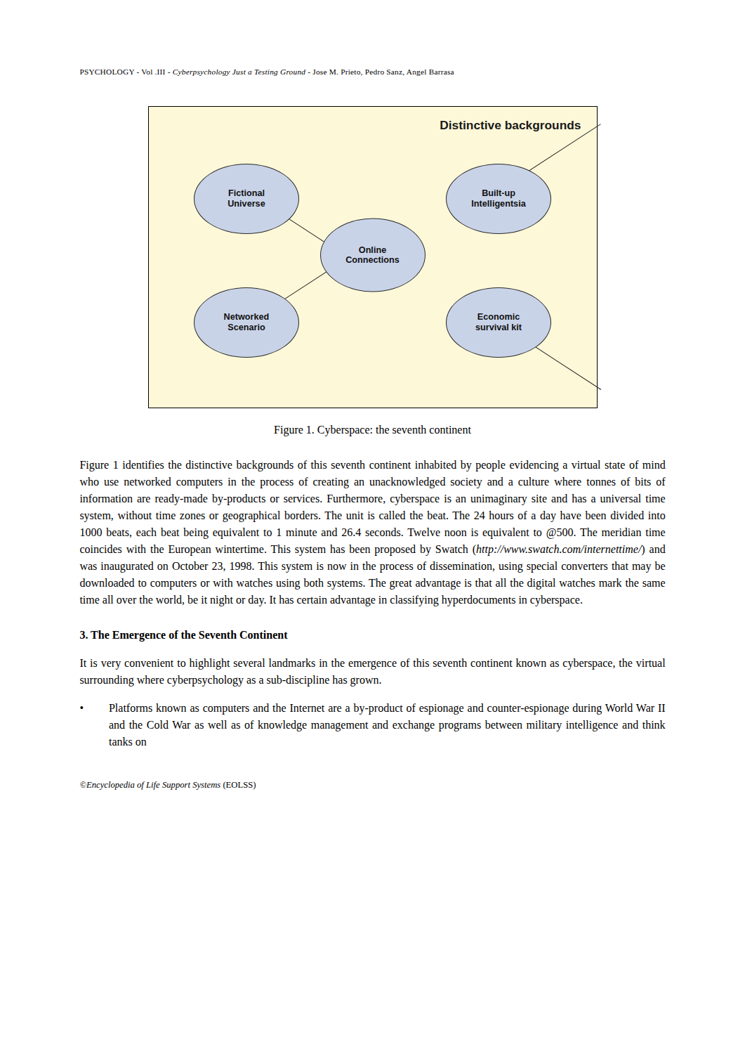PSYCHOLOGY - Vol .III - Cyberpsychology Just a Testing Ground - Jose M. Prieto, Pedro Sanz, Angel Barrasa
Distinctive backgrounds
Fictional
Universe
Built-up
Intelligentsia
Online
Connections
Networked
Scenario
Economic
survival kit
Figure 1. Cyberspace: the seventh continent
Figure 1 identifies the distinctive backgrounds of this seventh continent inhabited by people evidencing a virtual state of mind who use networked computers in the process of creating an unacknowledged society and a culture where tonnes of bits of information are ready-made by-products or services. Furthermore, cyberspace is an unimaginary site and has a universal time system, without time zones or geographical borders. The unit is called the beat. The 24 hours of a day have been divided into 1000 beats, each beat being equivalent to 1 minute and 26.4 seconds. Twelve noon is equivalent to @500. The meridian time coincides with the European wintertime. This system has been proposed by Swatch (http://www.swatch.com/internettime/) and was inaugurated on October 23, 1998. This system is now in the process of dissemination, using special converters that may be downloaded to computers or with watches using both systems. The great advantage is that all the digital watches mark the same time all over the world, be it night or day. It has certain advantage in classifying hyperdocuments in cyberspace.
3. The Emergence of the Seventh Continent
It is very convenient to highlight several landmarks in the emergence of this seventh continent known as cyberspace, the virtual surrounding where cyberpsychology as a sub-discipline has grown.
Platforms known as computers and the Internet are a by-product of espionage and counter-espionage during World War II and the Cold War as well as of knowledge management and exchange programs between military intelligence and think tanks on
©Encyclopedia of Life Support Systems (EOLSS)